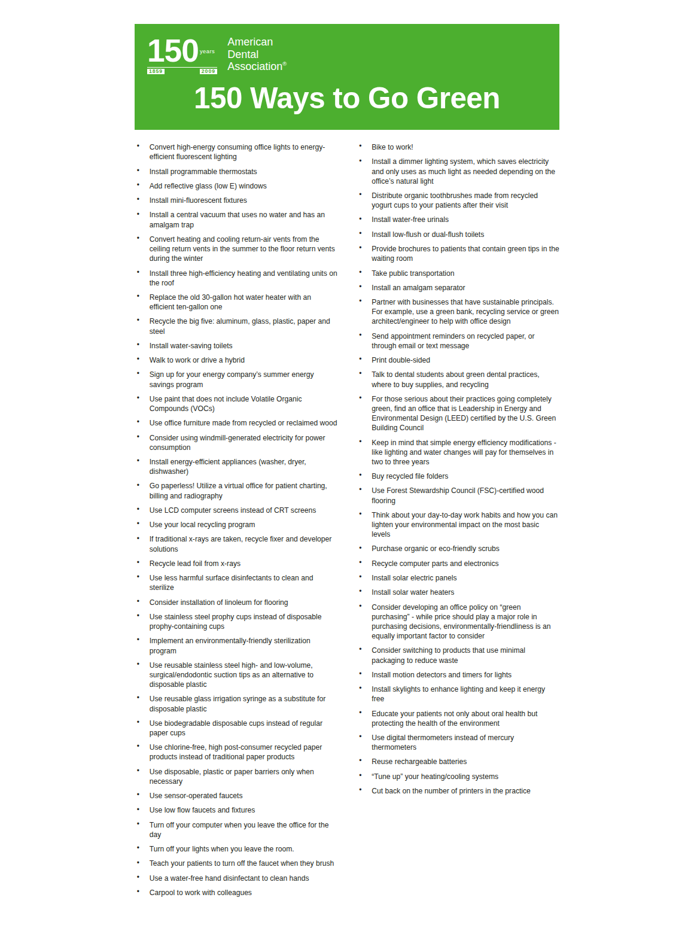150 years
18592009
American
Dental
Association®
150 Ways to Go Green
Convert high-energy consuming office lights to energy-efficient fluorescent lighting
Install programmable thermostats
Add reflective glass (low E) windows
Install mini-fluorescent fixtures
Install a central vacuum that uses no water and has an amalgam trap
Convert heating and cooling return-air vents from the ceiling return vents in the summer to the floor return vents during the winter
Install three high-efficiency heating and ventilating units on the roof
Replace the old 30-gallon hot water heater with an efficient ten-gallon one
Recycle the big five: aluminum, glass, plastic, paper and steel
Install water-saving toilets
Walk to work or drive a hybrid
Sign up for your energy company’s summer energy savings program
Use paint that does not include Volatile Organic Compounds (VOCs)
Use office furniture made from recycled or reclaimed wood
Consider using windmill-generated electricity for power consumption
Install energy-efficient appliances (washer, dryer, dishwasher)
Go paperless! Utilize a virtual office for patient charting, billing and radiography
Use LCD computer screens instead of CRT screens
Use your local recycling program
If traditional x-rays are taken, recycle fixer and developer solutions
Recycle lead foil from x-rays
Use less harmful surface disinfectants to clean and sterilize
Consider installation of linoleum for flooring
Use stainless steel prophy cups instead of disposable prophy-containing cups
Implement an environmentally-friendly sterilization program
Use reusable stainless steel high- and low-volume, surgical/endodontic suction tips as an alternative to disposable plastic
Use reusable glass irrigation syringe as a substitute for disposable plastic
Use biodegradable disposable cups instead of regular paper cups
Use chlorine-free, high post-consumer recycled paper products instead of traditional paper products
Use disposable, plastic or paper barriers only when necessary
Use sensor-operated faucets
Use low flow faucets and fixtures
Turn off your computer when you leave the office for the day
Turn off your lights when you leave the room.
Teach your patients to turn off the faucet when they brush
Use a water-free hand disinfectant to clean hands
Carpool to work with colleagues
Bike to work!
Install a dimmer lighting system, which saves electricity and only uses as much light as needed depending on the office’s natural light
Distribute organic toothbrushes made from recycled yogurt cups to your patients after their visit
Install water-free urinals
Install low-flush or dual-flush toilets
Provide brochures to patients that contain green tips in the waiting room
Take public transportation
Install an amalgam separator
Partner with businesses that have sustainable principals. For example, use a green bank, recycling service or green architect/engineer to help with office design
Send appointment reminders on recycled paper, or through email or text message
Print double-sided
Talk to dental students about green dental practices, where to buy supplies, and recycling
For those serious about their practices going completely green, find an office that is Leadership in Energy and Environmental Design (LEED) certified by the U.S. Green Building Council
Keep in mind that simple energy efficiency modifications - like lighting and water changes will pay for themselves in two to three years
Buy recycled file folders
Use Forest Stewardship Council (FSC)-certified wood flooring
Think about your day-to-day work habits and how you can lighten your environmental impact on the most basic levels
Purchase organic or eco-friendly scrubs
Recycle computer parts and electronics
Install solar electric panels
Install solar water heaters
Consider developing an office policy on “green purchasing” - while price should play a major role in purchasing decisions, environmentally-friendliness is an equally important factor to consider
Consider switching to products that use minimal packaging to reduce waste
Install motion detectors and timers for lights
Install skylights to enhance lighting and keep it energy free
Educate your patients not only about oral health but protecting the health of the environment
Use digital thermometers instead of mercury thermometers
Reuse rechargeable batteries
“Tune up” your heating/cooling systems
Cut back on the number of printers in the practice